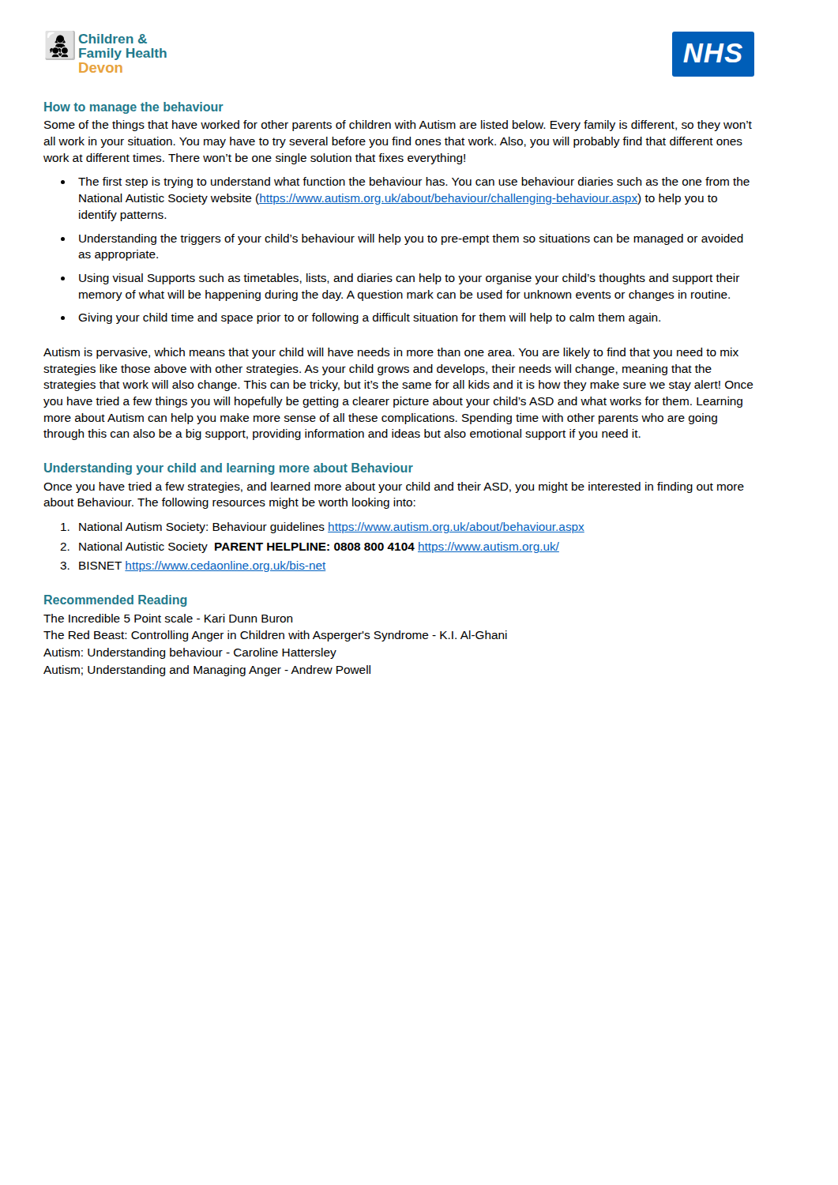👩‍👧‍👦
Children &
Family Health
Devon
NHS
How to manage the behaviour
Some of the things that have worked for other parents of children with Autism are listed below. Every family is different, so they won’t all work in your situation. You may have to try several before you find ones that work. Also, you will probably find that different ones work at different times. There won’t be one single solution that fixes everything!
The first step is trying to understand what function the behaviour has. You can use behaviour diaries such as the one from the National Autistic Society website (https://www.autism.org.uk/about/behaviour/challenging-behaviour.aspx) to help you to identify patterns.
Understanding the triggers of your child’s behaviour will help you to pre-empt them so situations can be managed or avoided as appropriate.
Using visual Supports such as timetables, lists, and diaries can help to your organise your child’s thoughts and support their memory of what will be happening during the day. A question mark can be used for unknown events or changes in routine.
Giving your child time and space prior to or following a difficult situation for them will help to calm them again.
Autism is pervasive, which means that your child will have needs in more than one area. You are likely to find that you need to mix strategies like those above with other strategies. As your child grows and develops, their needs will change, meaning that the strategies that work will also change. This can be tricky, but it’s the same for all kids and it is how they make sure we stay alert! Once you have tried a few things you will hopefully be getting a clearer picture about your child’s ASD and what works for them. Learning more about Autism can help you make more sense of all these complications. Spending time with other parents who are going through this can also be a big support, providing information and ideas but also emotional support if you need it.
Understanding your child and learning more about Behaviour
Once you have tried a few strategies, and learned more about your child and their ASD, you might be interested in finding out more about Behaviour. The following resources might be worth looking into:
National Autism Society: Behaviour guidelines https://www.autism.org.uk/about/behaviour.aspx
National Autistic Society PARENT HELPLINE: 0808 800 4104 https://www.autism.org.uk/
BISNET https://www.cedaonline.org.uk/bis-net
Recommended Reading
The Incredible 5 Point scale - Kari Dunn Buron
The Red Beast: Controlling Anger in Children with Asperger's Syndrome - K.I. Al-Ghani
Autism: Understanding behaviour - Caroline Hattersley
Autism; Understanding and Managing Anger - Andrew Powell